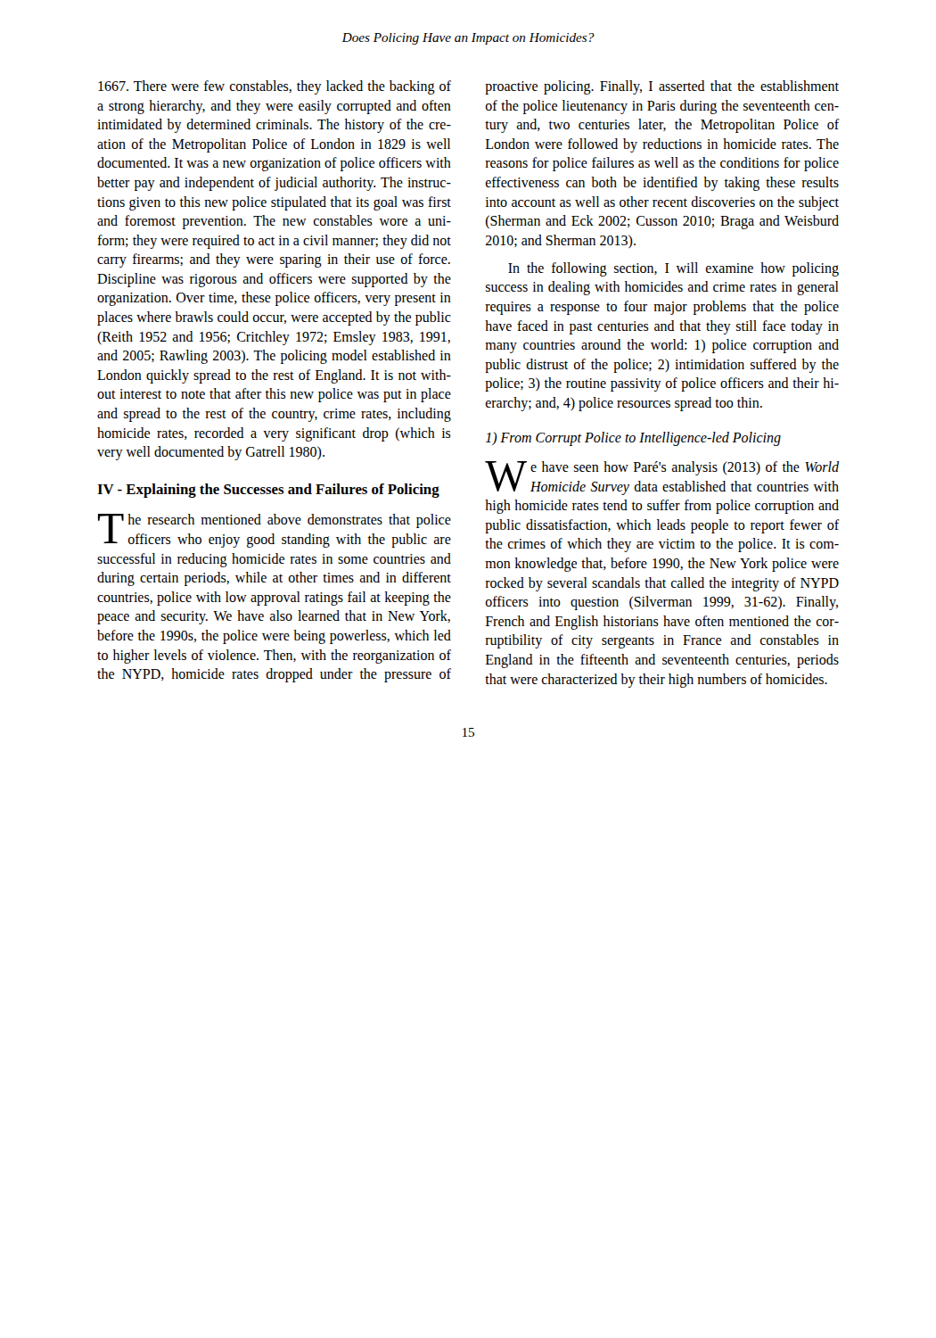Does Policing Have an Impact on Homicides?
1667. There were few constables, they lacked the backing of a strong hierarchy, and they were easily corrupted and often intimidated by determined criminals. The history of the creation of the Metropolitan Police of London in 1829 is well documented. It was a new organization of police officers with better pay and independent of judicial authority. The instructions given to this new police stipulated that its goal was first and foremost prevention. The new constables wore a uniform; they were required to act in a civil manner; they did not carry firearms; and they were sparing in their use of force. Discipline was rigorous and officers were supported by the organization. Over time, these police officers, very present in places where brawls could occur, were accepted by the public (Reith 1952 and 1956; Critchley 1972; Emsley 1983, 1991, and 2005; Rawling 2003). The policing model established in London quickly spread to the rest of England. It is not without interest to note that after this new police was put in place and spread to the rest of the country, crime rates, including homicide rates, recorded a very significant drop (which is very well documented by Gatrell 1980).
IV - Explaining the Successes and Failures of Policing
The research mentioned above demonstrates that police officers who enjoy good standing with the public are successful in reducing homicide rates in some countries and during certain periods, while at other times and in different countries, police with low approval ratings fail at keeping the peace and security. We have also learned that in New York, before the 1990s, the police were being powerless, which led to higher levels of violence. Then, with the reorganization of the NYPD, homicide rates dropped under the pressure of proactive policing. Finally, I asserted that the establishment of the police lieutenancy in Paris during the seventeenth century and, two centuries later, the Metropolitan Police of London were followed by reductions in homicide rates. The reasons for police failures as well as the conditions for police effectiveness can both be identified by taking these results into account as well as other recent discoveries on the subject (Sherman and Eck 2002; Cusson 2010; Braga and Weisburd 2010; and Sherman 2013).
In the following section, I will examine how policing success in dealing with homicides and crime rates in general requires a response to four major problems that the police have faced in past centuries and that they still face today in many countries around the world: 1) police corruption and public distrust of the police; 2) intimidation suffered by the police; 3) the routine passivity of police officers and their hierarchy; and, 4) police resources spread too thin.
1) From Corrupt Police to Intelligence-led Policing
We have seen how Paré's analysis (2013) of the World Homicide Survey data established that countries with high homicide rates tend to suffer from police corruption and public dissatisfaction, which leads people to report fewer of the crimes of which they are victim to the police. It is common knowledge that, before 1990, the New York police were rocked by several scandals that called the integrity of NYPD officers into question (Silverman 1999, 31-62). Finally, French and English historians have often mentioned the corruptibility of city sergeants in France and constables in England in the fifteenth and seventeenth centuries, periods that were characterized by their high numbers of homicides.
15